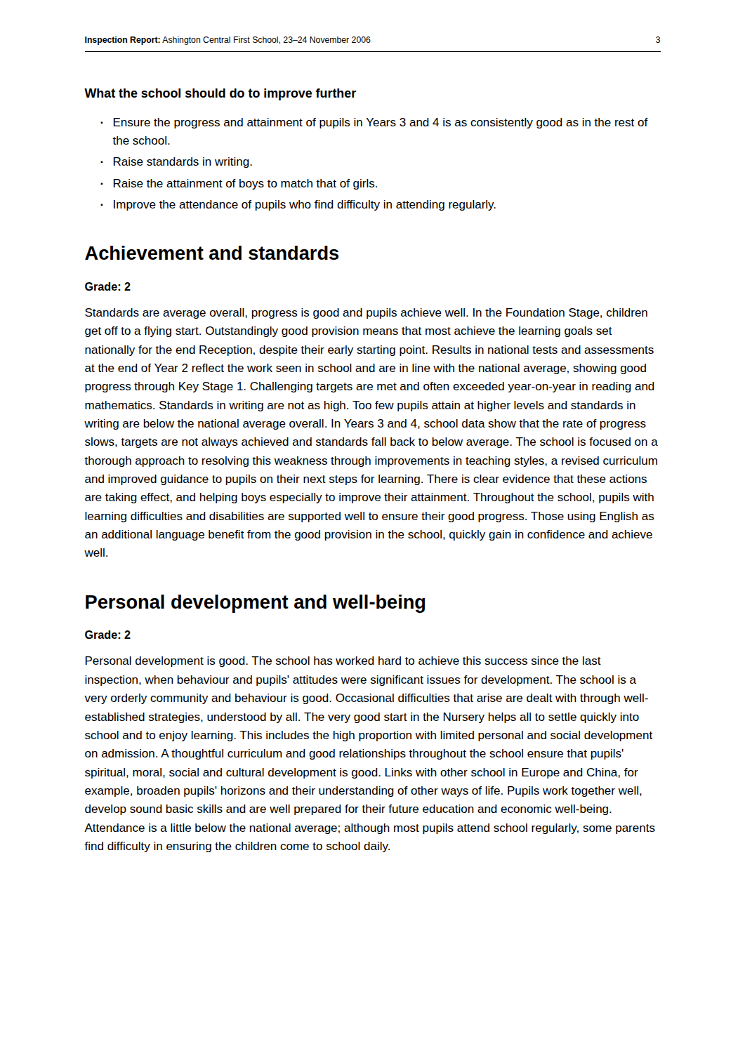Inspection Report: Ashington Central First School, 23–24 November 2006
3
What the school should do to improve further
Ensure the progress and attainment of pupils in Years 3 and 4 is as consistently good as in the rest of the school.
Raise standards in writing.
Raise the attainment of boys to match that of girls.
Improve the attendance of pupils who find difficulty in attending regularly.
Achievement and standards
Grade: 2
Standards are average overall, progress is good and pupils achieve well. In the Foundation Stage, children get off to a flying start. Outstandingly good provision means that most achieve the learning goals set nationally for the end Reception, despite their early starting point. Results in national tests and assessments at the end of Year 2 reflect the work seen in school and are in line with the national average, showing good progress through Key Stage 1. Challenging targets are met and often exceeded year-on-year in reading and mathematics. Standards in writing are not as high. Too few pupils attain at higher levels and standards in writing are below the national average overall. In Years 3 and 4, school data show that the rate of progress slows, targets are not always achieved and standards fall back to below average. The school is focused on a thorough approach to resolving this weakness through improvements in teaching styles, a revised curriculum and improved guidance to pupils on their next steps for learning. There is clear evidence that these actions are taking effect, and helping boys especially to improve their attainment. Throughout the school, pupils with learning difficulties and disabilities are supported well to ensure their good progress. Those using English as an additional language benefit from the good provision in the school, quickly gain in confidence and achieve well.
Personal development and well-being
Grade: 2
Personal development is good. The school has worked hard to achieve this success since the last inspection, when behaviour and pupils' attitudes were significant issues for development. The school is a very orderly community and behaviour is good. Occasional difficulties that arise are dealt with through well-established strategies, understood by all. The very good start in the Nursery helps all to settle quickly into school and to enjoy learning. This includes the high proportion with limited personal and social development on admission. A thoughtful curriculum and good relationships throughout the school ensure that pupils' spiritual, moral, social and cultural development is good. Links with other school in Europe and China, for example, broaden pupils' horizons and their understanding of other ways of life. Pupils work together well, develop sound basic skills and are well prepared for their future education and economic well-being. Attendance is a little below the national average; although most pupils attend school regularly, some parents find difficulty in ensuring the children come to school daily.